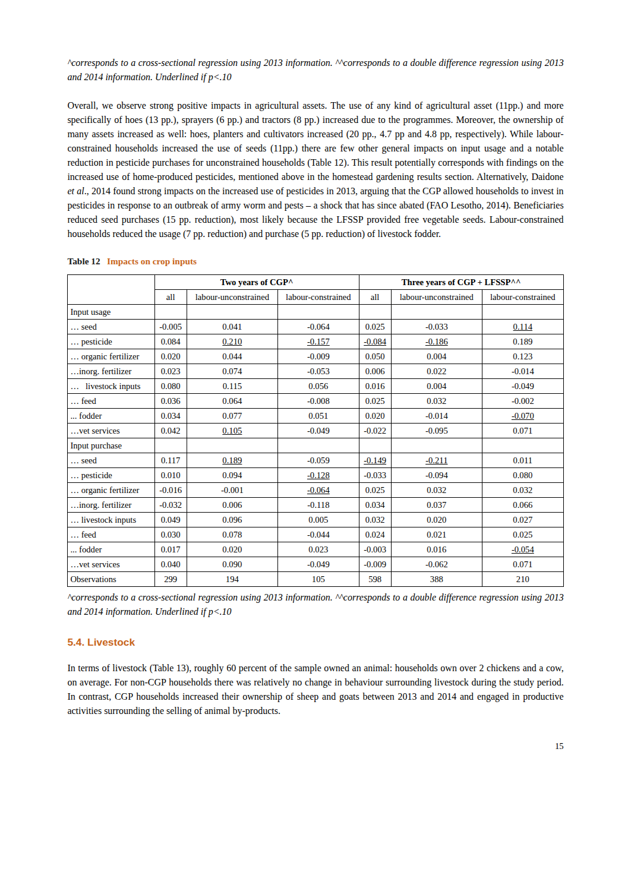^corresponds to a cross-sectional regression using 2013 information. ^^corresponds to a double difference regression using 2013 and 2014 information. Underlined if p<.10
Overall, we observe strong positive impacts in agricultural assets. The use of any kind of agricultural asset (11pp.) and more specifically of hoes (13 pp.), sprayers (6 pp.) and tractors (8 pp.) increased due to the programmes. Moreover, the ownership of many assets increased as well: hoes, planters and cultivators increased (20 pp., 4.7 pp and 4.8 pp, respectively). While labour-constrained households increased the use of seeds (11pp.) there are few other general impacts on input usage and a notable reduction in pesticide purchases for unconstrained households (Table 12). This result potentially corresponds with findings on the increased use of home-produced pesticides, mentioned above in the homestead gardening results section. Alternatively, Daidone et al., 2014 found strong impacts on the increased use of pesticides in 2013, arguing that the CGP allowed households to invest in pesticides in response to an outbreak of army worm and pests – a shock that has since abated (FAO Lesotho, 2014). Beneficiaries reduced seed purchases (15 pp. reduction), most likely because the LFSSP provided free vegetable seeds. Labour-constrained households reduced the usage (7 pp. reduction) and purchase (5 pp. reduction) of livestock fodder.
Table 12 Impacts on crop inputs
| | Two years of CGP^ | Three years of CGP + LFSSP^^ |
| | all | labour-unconstrained | labour-constrained | all | labour-unconstrained | labour-constrained |
| Input usage | | | | | | |
| … seed | -0.005 | 0.041 | -0.064 | 0.025 | -0.033 | 0.114 |
| … pesticide | 0.084 | 0.210 | -0.157 | -0.084 | -0.186 | 0.189 |
| … organic fertilizer | 0.020 | 0.044 | -0.009 | 0.050 | 0.004 | 0.123 |
| …inorg. fertilizer | 0.023 | 0.074 | -0.053 | 0.006 | 0.022 | -0.014 |
| … livestock inputs | 0.080 | 0.115 | 0.056 | 0.016 | 0.004 | -0.049 |
| … feed | 0.036 | 0.064 | -0.008 | 0.025 | 0.032 | -0.002 |
| ... fodder | 0.034 | 0.077 | 0.051 | 0.020 | -0.014 | -0.070 |
| …vet services | 0.042 | 0.105 | -0.049 | -0.022 | -0.095 | 0.071 |
| Input purchase | | | | | | |
| … seed | 0.117 | 0.189 | -0.059 | -0.149 | -0.211 | 0.011 |
| … pesticide | 0.010 | 0.094 | -0.128 | -0.033 | -0.094 | 0.080 |
| … organic fertilizer | -0.016 | -0.001 | -0.064 | 0.025 | 0.032 | 0.032 |
| …inorg. fertilizer | -0.032 | 0.006 | -0.118 | 0.034 | 0.037 | 0.066 |
| … livestock inputs | 0.049 | 0.096 | 0.005 | 0.032 | 0.020 | 0.027 |
| … feed | 0.030 | 0.078 | -0.044 | 0.024 | 0.021 | 0.025 |
| ... fodder | 0.017 | 0.020 | 0.023 | -0.003 | 0.016 | -0.054 |
| …vet services | 0.040 | 0.090 | -0.049 | -0.009 | -0.062 | 0.071 |
| Observations | 299 | 194 | 105 | 598 | 388 | 210 |
^corresponds to a cross-sectional regression using 2013 information. ^^corresponds to a double difference regression using 2013 and 2014 information. Underlined if p<.10
5.4. Livestock
In terms of livestock (Table 13), roughly 60 percent of the sample owned an animal: households own over 2 chickens and a cow, on average. For non-CGP households there was relatively no change in behaviour surrounding livestock during the study period. In contrast, CGP households increased their ownership of sheep and goats between 2013 and 2014 and engaged in productive activities surrounding the selling of animal by-products.
15